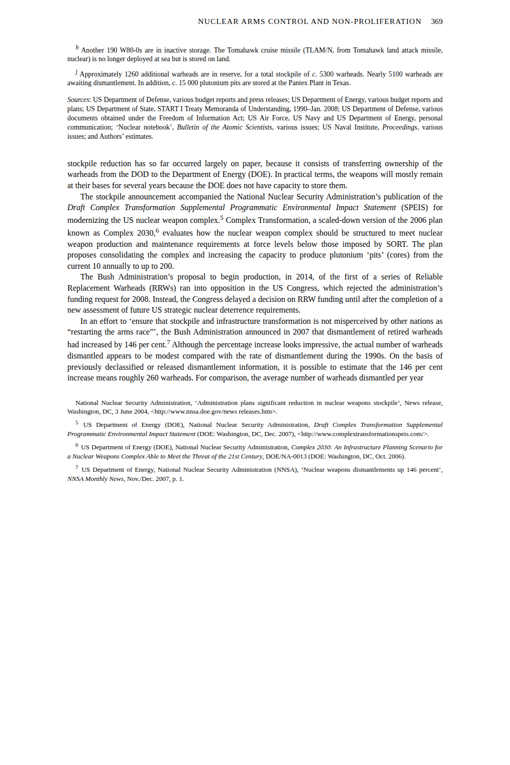NUCLEAR ARMS CONTROL AND NON-PROLIFERATION369
h Another 190 W80-0s are in inactive storage. The Tomahawk cruise missile (TLAM/N, from Tomahawk land attack missile, nuclear) is no longer deployed at sea but is stored on land.
j Approximately 1260 additional warheads are in reserve, for a total stockpile of c. 5300 warheads. Nearly 5100 warheads are awaiting dismantlement. In addition, c. 15 000 plutonium pits are stored at the Pantex Plant in Texas.
Sources: US Department of Defense, various budget reports and press releases; US Department of Energy, various budget reports and plans; US Department of State, START I Treaty Memoranda of Understanding, 1990–Jan. 2008; US Department of Defense, various documents obtained under the Freedom of Information Act; US Air Force, US Navy and US Department of Energy, personal communication; ‘Nuclear notebook’, Bulletin of the Atomic Scientists, various issues; US Naval Institute, Proceedings, various issues; and Authors’ estimates.
stockpile reduction has so far occurred largely on paper, because it consists of transferring ownership of the warheads from the DOD to the Department of Energy (DOE). In practical terms, the weapons will mostly remain at their bases for several years because the DOE does not have capacity to store them.
The stockpile announcement accompanied the National Nuclear Security Administration’s publication of the Draft Complex Transformation Supplemental Programmatic Environmental Impact Statement (SPEIS) for modernizing the US nuclear weapon complex.5 Complex Transformation, a scaled-down version of the 2006 plan known as Complex 2030,6 evaluates how the nuclear weapon complex should be structured to meet nuclear weapon production and maintenance requirements at force levels below those imposed by SORT. The plan proposes consolidating the complex and increasing the capacity to produce plutonium ‘pits’ (cores) from the current 10 annually to up to 200.
The Bush Administration’s proposal to begin production, in 2014, of the first of a series of Reliable Replacement Warheads (RRWs) ran into opposition in the US Congress, which rejected the administration’s funding request for 2008. Instead, the Congress delayed a decision on RRW funding until after the completion of a new assessment of future US strategic nuclear deterrence requirements.
In an effort to ‘ensure that stockpile and infrastructure transformation is not misperceived by other nations as “restarting the arms race”’, the Bush Administration announced in 2007 that dismantlement of retired warheads had increased by 146 per cent.7 Although the percentage increase looks impressive, the actual number of warheads dismantled appears to be modest compared with the rate of dismantlement during the 1990s. On the basis of previously declassified or released dismantlement information, it is possible to estimate that the 146 per cent increase means roughly 260 warheads. For comparison, the average number of warheads dismantled per year
National Nuclear Security Administration, ‘Administration plans significant reduction in nuclear weapons stockpile’, News release, Washington, DC, 3 June 2004, <http://www.nnsa.doe.gov/news releases.htm>.
5 US Department of Energy (DOE), National Nuclear Security Administration, Draft Complex Transformation Supplemental Programmatic Environmental Impact Statement (DOE: Washington, DC, Dec. 2007), <http://www.complextransformationspeis.com/>.
6 US Department of Energy (DOE), National Nuclear Security Administration, Complex 2030: An Infrastructure Planning Scenario for a Nuclear Weapons Complex Able to Meet the Threat of the 21st Century, DOE/NA-0013 (DOE: Washington, DC, Oct. 2006).
7 US Department of Energy, National Nuclear Security Administration (NNSA), ‘Nuclear weapons dismantlements up 146 percent’, NNSA Monthly News, Nov./Dec. 2007, p. 1.